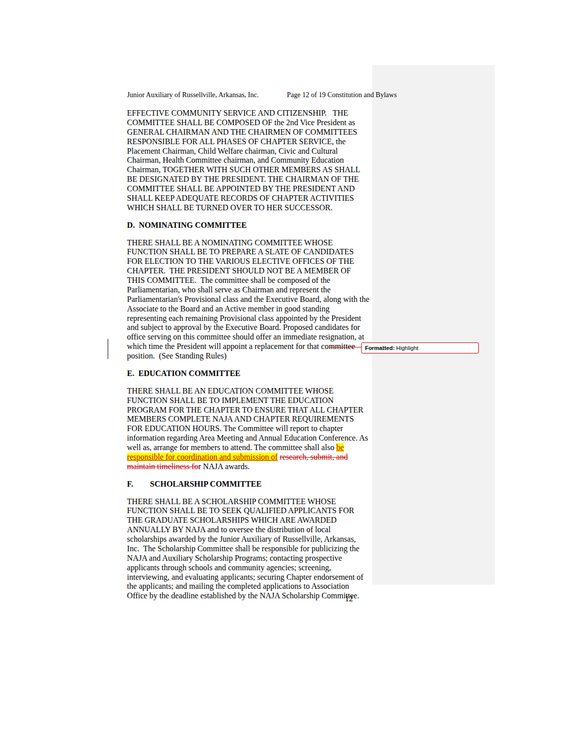Formatted: Highlight
Junior Auxiliary of Russellville, Arkansas, Inc. Page 12 of 19 Constitution and Bylaws
EFFECTIVE COMMUNITY SERVICE AND CITIZENSHIP. THE COMMITTEE SHALL BE COMPOSED OF the 2nd Vice President as GENERAL CHAIRMAN AND THE CHAIRMEN OF COMMITTEES RESPONSIBLE FOR ALL PHASES OF CHAPTER SERVICE, the Placement Chairman, Child Welfare chairman, Civic and Cultural Chairman, Health Committee chairman, and Community Education Chairman, TOGETHER WITH SUCH OTHER MEMBERS AS SHALL BE DESIGNATED BY THE PRESIDENT. THE CHAIRMAN OF THE COMMITTEE SHALL BE APPOINTED BY THE PRESIDENT AND SHALL KEEP ADEQUATE RECORDS OF CHAPTER ACTIVITIES WHICH SHALL BE TURNED OVER TO HER SUCCESSOR.
D. NOMINATING COMMITTEE
THERE SHALL BE A NOMINATING COMMITTEE WHOSE FUNCTION SHALL BE TO PREPARE A SLATE OF CANDIDATES FOR ELECTION TO THE VARIOUS ELECTIVE OFFICES OF THE CHAPTER. THE PRESIDENT SHOULD NOT BE A MEMBER OF THIS COMMITTEE. The committee shall be composed of the Parliamentarian, who shall serve as Chairman and represent the Parliamentarian's Provisional class and the Executive Board, along with the Associate to the Board and an Active member in good standing representing each remaining Provisional class appointed by the President and subject to approval by the Executive Board. Proposed candidates for office serving on this committee should offer an immediate resignation, at which time the President will appoint a replacement for that committee position. (See Standing Rules)
E. EDUCATION COMMITTEE
THERE SHALL BE AN EDUCATION COMMITTEE WHOSE FUNCTION SHALL BE TO IMPLEMENT THE EDUCATION PROGRAM FOR THE CHAPTER TO ENSURE THAT ALL CHAPTER MEMBERS COMPLETE NAJA AND CHAPTER REQUIREMENTS FOR EDUCATION HOURS. The Committee will report to chapter information regarding Area Meeting and Annual Education Conference. As well as, arrange for members to attend. The committee shall also be responsible for coordination and submission of research, submit, and maintain timeliness for NAJA awards.
F. SCHOLARSHIP COMMITTEE
THERE SHALL BE A SCHOLARSHIP COMMITTEE WHOSE FUNCTION SHALL BE TO SEEK QUALIFIED APPLICANTS FOR THE GRADUATE SCHOLARSHIPS WHICH ARE AWARDED ANNUALLY BY NAJA and to oversee the distribution of local scholarships awarded by the Junior Auxiliary of Russellville, Arkansas, Inc. The Scholarship Committee shall be responsible for publicizing the NAJA and Auxiliary Scholarship Programs; contacting prospective applicants through schools and community agencies; screening, interviewing, and evaluating applicants; securing Chapter endorsement of the applicants; and mailing the completed applications to Association Office by the deadline established by the NAJA Scholarship Committee.
12